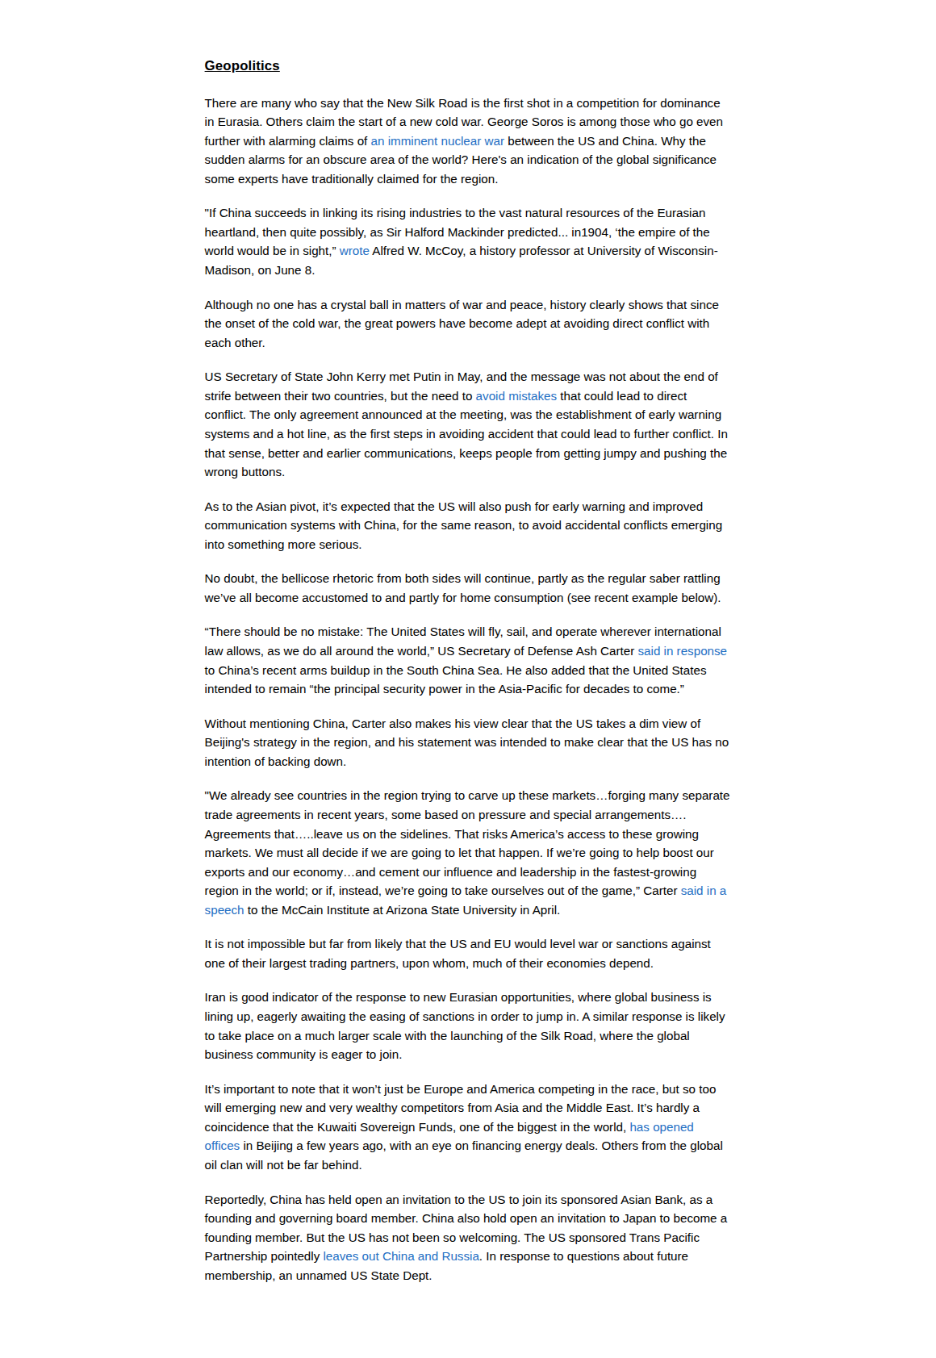Geopolitics
There are many who say that the New Silk Road is the first shot in a competition for dominance in Eurasia. Others claim the start of a new cold war. George Soros is among those who go even further with alarming claims of an imminent nuclear war between the US and China. Why the sudden alarms for an obscure area of the world? Here's an indication of the global significance some experts have traditionally claimed for the region.
"If China succeeds in linking its rising industries to the vast natural resources of the Eurasian heartland, then quite possibly, as Sir Halford Mackinder predicted... in1904, ‘the empire of the world would be in sight,” wrote Alfred W. McCoy, a history professor at University of Wisconsin-Madison, on June 8.
Although no one has a crystal ball in matters of war and peace, history clearly shows that since the onset of the cold war, the great powers have become adept at avoiding direct conflict with each other.
US Secretary of State John Kerry met Putin in May, and the message was not about the end of strife between their two countries, but the need to avoid mistakes that could lead to direct conflict. The only agreement announced at the meeting, was the establishment of early warning systems and a hot line, as the first steps in avoiding accident that could lead to further conflict. In that sense, better and earlier communications, keeps people from getting jumpy and pushing the wrong buttons.
As to the Asian pivot, it’s expected that the US will also push for early warning and improved communication systems with China, for the same reason, to avoid accidental conflicts emerging into something more serious.
No doubt, the bellicose rhetoric from both sides will continue, partly as the regular saber rattling we’ve all become accustomed to and partly for home consumption (see recent example below).
“There should be no mistake: The United States will fly, sail, and operate wherever international law allows, as we do all around the world,” US Secretary of Defense Ash Carter said in response to China’s recent arms buildup in the South China Sea. He also added that the United States intended to remain “the principal security power in the Asia-Pacific for decades to come.”
Without mentioning China, Carter also makes his view clear that the US takes a dim view of Beijing's strategy in the region, and his statement was intended to make clear that the US has no intention of backing down.
"We already see countries in the region trying to carve up these markets…forging many separate trade agreements in recent years, some based on pressure and special arrangements…. Agreements that…..leave us on the sidelines. That risks America’s access to these growing markets. We must all decide if we are going to let that happen. If we’re going to help boost our exports and our economy…and cement our influence and leadership in the fastest-growing region in the world; or if, instead, we’re going to take ourselves out of the game,” Carter said in a speech to the McCain Institute at Arizona State University in April.
It is not impossible but far from likely that the US and EU would level war or sanctions against one of their largest trading partners, upon whom, much of their economies depend.
Iran is good indicator of the response to new Eurasian opportunities, where global business is lining up, eagerly awaiting the easing of sanctions in order to jump in. A similar response is likely to take place on a much larger scale with the launching of the Silk Road, where the global business community is eager to join.
It’s important to note that it won’t just be Europe and America competing in the race, but so too will emerging new and very wealthy competitors from Asia and the Middle East. It’s hardly a coincidence that the Kuwaiti Sovereign Funds, one of the biggest in the world, has opened offices in Beijing a few years ago, with an eye on financing energy deals. Others from the global oil clan will not be far behind.
Reportedly, China has held open an invitation to the US to join its sponsored Asian Bank, as a founding and governing board member. China also hold open an invitation to Japan to become a founding member. But the US has not been so welcoming. The US sponsored Trans Pacific Partnership pointedly leaves out China and Russia. In response to questions about future membership, an unnamed US State Dept.